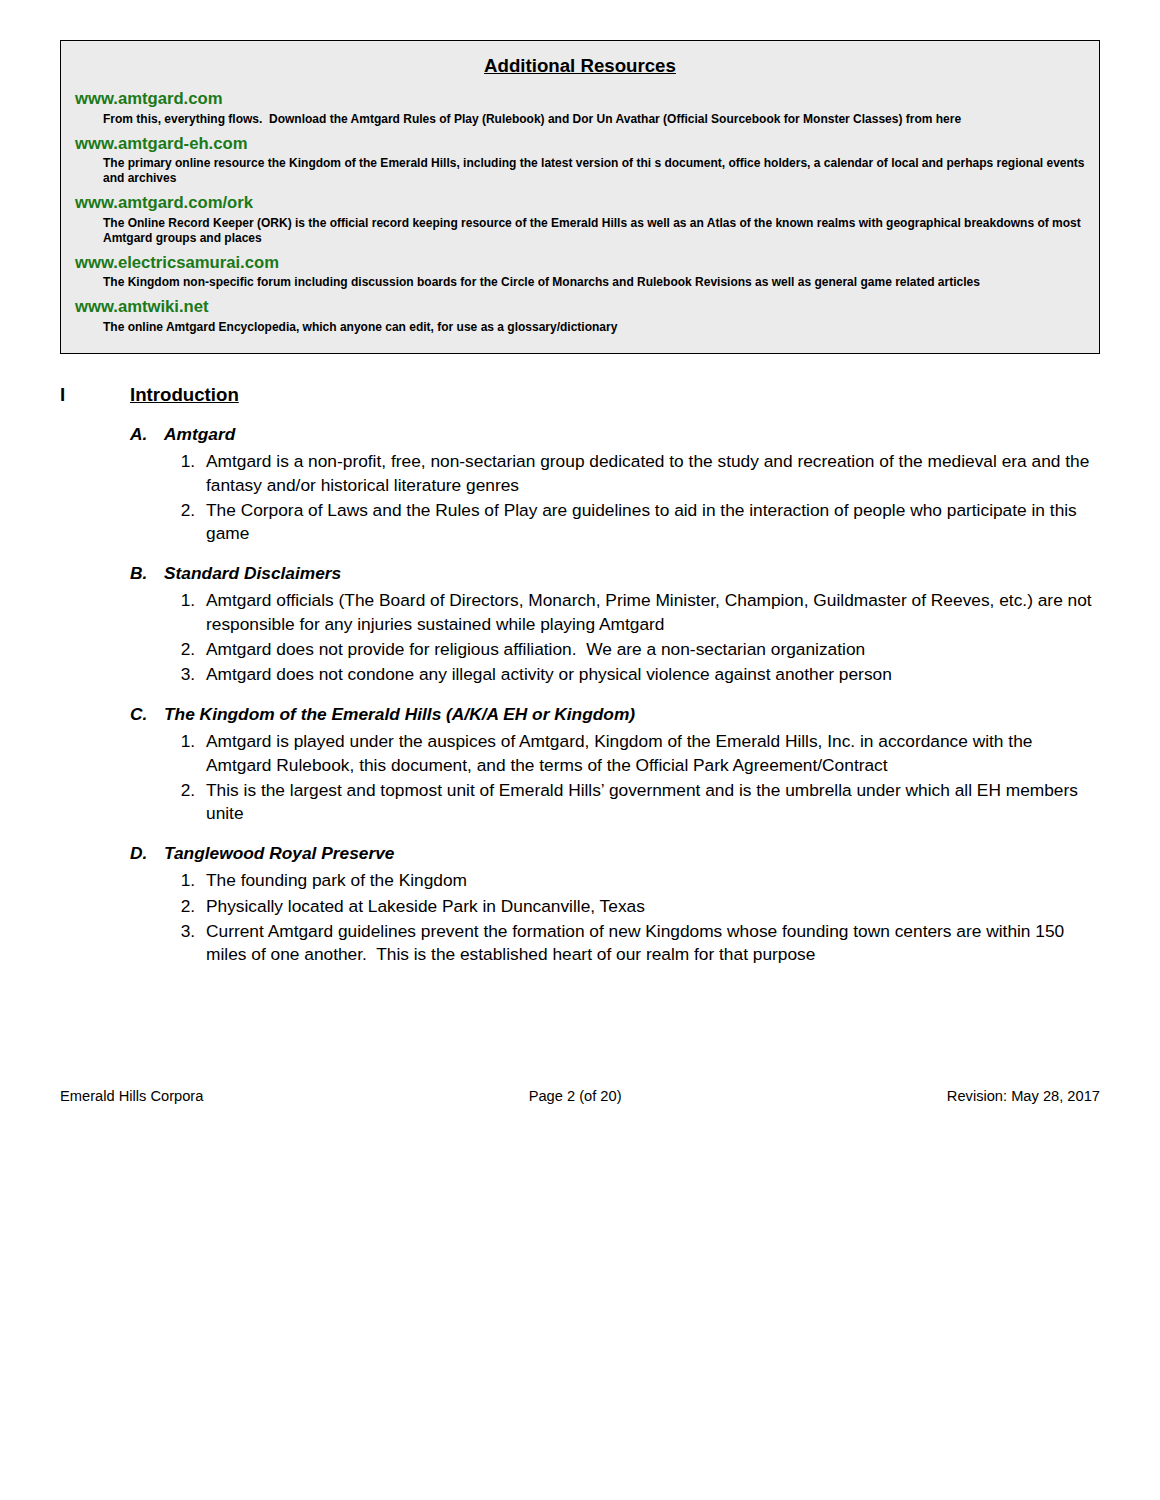Additional Resources
www.amtgard.com
From this, everything flows. Download the Amtgard Rules of Play (Rulebook) and Dor Un Avathar (Official Sourcebook for Monster Classes) from here
www.amtgard-eh.com
The primary online resource the Kingdom of the Emerald Hills, including the latest version of thi s document, office holders, a calendar of local and perhaps regional events and archives
www.amtgard.com/ork
The Online Record Keeper (ORK) is the official record keeping resource of the Emerald Hills as well as an Atlas of the known realms with geographical breakdowns of most Amtgard groups and places
www.electricsamurai.com
The Kingdom non-specific forum including discussion boards for the Circle of Monarchs and Rulebook Revisions as well as general game related articles
www.amtwiki.net
The online Amtgard Encyclopedia, which anyone can edit, for use as a glossary/dictionary
I Introduction
A. Amtgard
Amtgard is a non-profit, free, non-sectarian group dedicated to the study and recreation of the medieval era and the fantasy and/or historical literature genres
The Corpora of Laws and the Rules of Play are guidelines to aid in the interaction of people who participate in this game
B. Standard Disclaimers
Amtgard officials (The Board of Directors, Monarch, Prime Minister, Champion, Guildmaster of Reeves, etc.) are not responsible for any injuries sustained while playing Amtgard
Amtgard does not provide for religious affiliation. We are a non-sectarian organization
Amtgard does not condone any illegal activity or physical violence against another person
C. The Kingdom of the Emerald Hills (A/K/A EH or Kingdom)
Amtgard is played under the auspices of Amtgard, Kingdom of the Emerald Hills, Inc. in accordance with the Amtgard Rulebook, this document, and the terms of the Official Park Agreement/Contract
This is the largest and topmost unit of Emerald Hills’ government and is the umbrella under which all EH members unite
D. Tanglewood Royal Preserve
The founding park of the Kingdom
Physically located at Lakeside Park in Duncanville, Texas
Current Amtgard guidelines prevent the formation of new Kingdoms whose founding town centers are within 150 miles of one another. This is the established heart of our realm for that purpose
Emerald Hills Corpora Page 2 (of 20) Revision: May 28, 2017